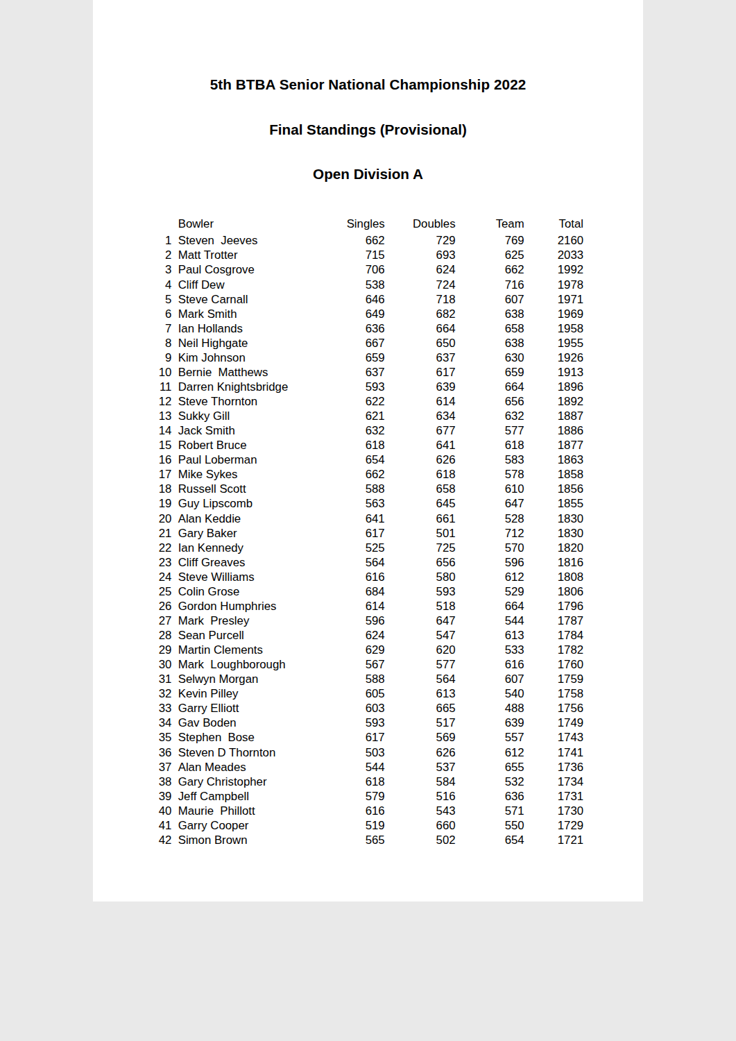5th BTBA Senior National Championship 2022
Final Standings (Provisional)
Open Division A
| | Bowler | Singles | Doubles | Team | Total |
| --- | --- | --- | --- | --- | --- |
| 1 | Steven Jeeves | 662 | 729 | 769 | 2160 |
| 2 | Matt Trotter | 715 | 693 | 625 | 2033 |
| 3 | Paul Cosgrove | 706 | 624 | 662 | 1992 |
| 4 | Cliff Dew | 538 | 724 | 716 | 1978 |
| 5 | Steve Carnall | 646 | 718 | 607 | 1971 |
| 6 | Mark Smith | 649 | 682 | 638 | 1969 |
| 7 | Ian Hollands | 636 | 664 | 658 | 1958 |
| 8 | Neil Highgate | 667 | 650 | 638 | 1955 |
| 9 | Kim Johnson | 659 | 637 | 630 | 1926 |
| 10 | Bernie Matthews | 637 | 617 | 659 | 1913 |
| 11 | Darren Knightsbridge | 593 | 639 | 664 | 1896 |
| 12 | Steve Thornton | 622 | 614 | 656 | 1892 |
| 13 | Sukky Gill | 621 | 634 | 632 | 1887 |
| 14 | Jack Smith | 632 | 677 | 577 | 1886 |
| 15 | Robert Bruce | 618 | 641 | 618 | 1877 |
| 16 | Paul Loberman | 654 | 626 | 583 | 1863 |
| 17 | Mike Sykes | 662 | 618 | 578 | 1858 |
| 18 | Russell Scott | 588 | 658 | 610 | 1856 |
| 19 | Guy Lipscomb | 563 | 645 | 647 | 1855 |
| 20 | Alan Keddie | 641 | 661 | 528 | 1830 |
| 21 | Gary Baker | 617 | 501 | 712 | 1830 |
| 22 | Ian Kennedy | 525 | 725 | 570 | 1820 |
| 23 | Cliff Greaves | 564 | 656 | 596 | 1816 |
| 24 | Steve Williams | 616 | 580 | 612 | 1808 |
| 25 | Colin Grose | 684 | 593 | 529 | 1806 |
| 26 | Gordon Humphries | 614 | 518 | 664 | 1796 |
| 27 | Mark Presley | 596 | 647 | 544 | 1787 |
| 28 | Sean Purcell | 624 | 547 | 613 | 1784 |
| 29 | Martin Clements | 629 | 620 | 533 | 1782 |
| 30 | Mark Loughborough | 567 | 577 | 616 | 1760 |
| 31 | Selwyn Morgan | 588 | 564 | 607 | 1759 |
| 32 | Kevin Pilley | 605 | 613 | 540 | 1758 |
| 33 | Garry Elliott | 603 | 665 | 488 | 1756 |
| 34 | Gav Boden | 593 | 517 | 639 | 1749 |
| 35 | Stephen Bose | 617 | 569 | 557 | 1743 |
| 36 | Steven D Thornton | 503 | 626 | 612 | 1741 |
| 37 | Alan Meades | 544 | 537 | 655 | 1736 |
| 38 | Gary Christopher | 618 | 584 | 532 | 1734 |
| 39 | Jeff Campbell | 579 | 516 | 636 | 1731 |
| 40 | Maurie Phillott | 616 | 543 | 571 | 1730 |
| 41 | Garry Cooper | 519 | 660 | 550 | 1729 |
| 42 | Simon Brown | 565 | 502 | 654 | 1721 |